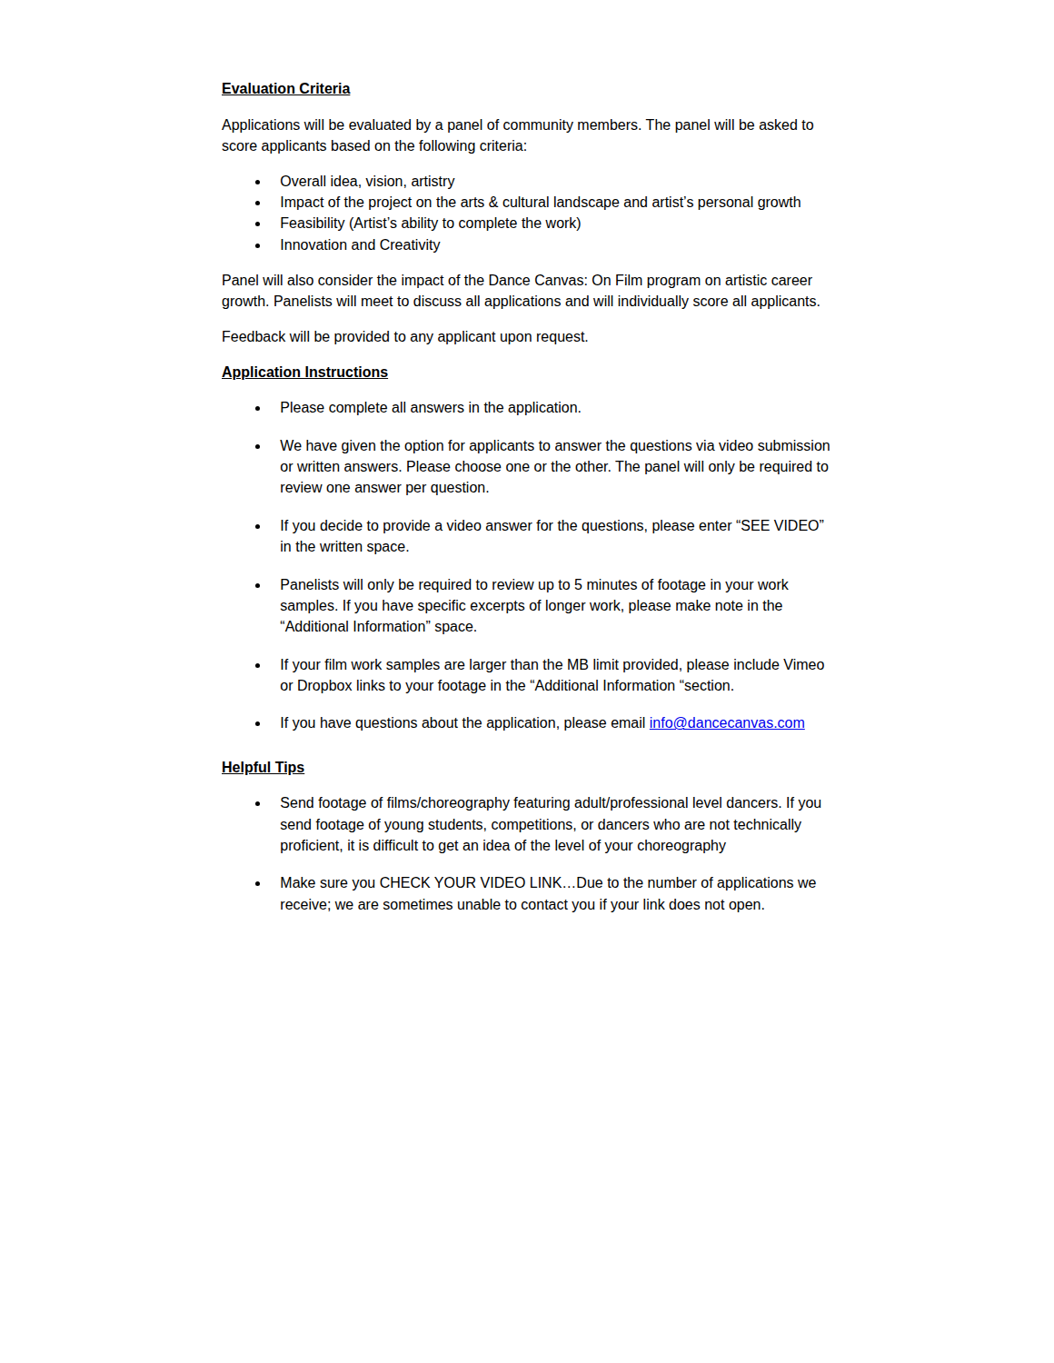Evaluation Criteria
Applications will be evaluated by a panel of community members. The panel will be asked to score applicants based on the following criteria:
Overall idea, vision, artistry
Impact of the project on the arts & cultural landscape and artist’s personal growth
Feasibility (Artist’s ability to complete the work)
Innovation and Creativity
Panel will also consider the impact of the Dance Canvas: On Film program on artistic career growth. Panelists will meet to discuss all applications and will individually score all applicants.
Feedback will be provided to any applicant upon request.
Application Instructions
Please complete all answers in the application.
We have given the option for applicants to answer the questions via video submission or written answers. Please choose one or the other. The panel will only be required to review one answer per question.
If you decide to provide a video answer for the questions, please enter “SEE VIDEO” in the written space.
Panelists will only be required to review up to 5 minutes of footage in your work samples. If you have specific excerpts of longer work, please make note in the “Additional Information” space.
If your film work samples are larger than the MB limit provided, please include Vimeo or Dropbox links to your footage in the “Additional Information “section.
If you have questions about the application, please email info@dancecanvas.com
Helpful Tips
Send footage of films/choreography featuring adult/professional level dancers. If you send footage of young students, competitions, or dancers who are not technically proficient, it is difficult to get an idea of the level of your choreography
Make sure you CHECK YOUR VIDEO LINK…Due to the number of applications we receive; we are sometimes unable to contact you if your link does not open.